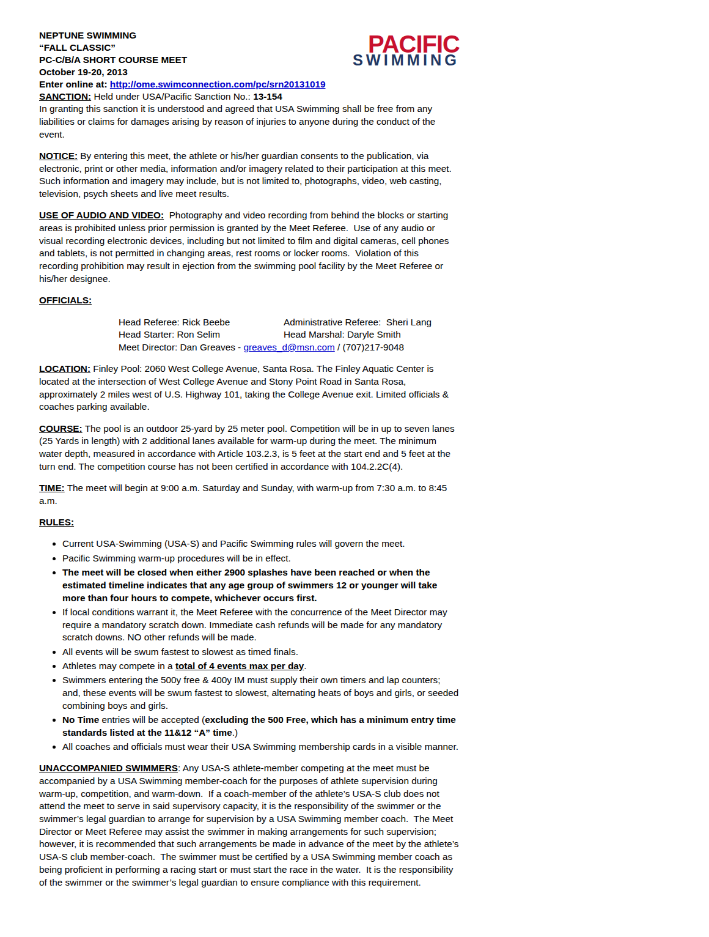NEPTUNE SWIMMING
“FALL CLASSIC”
PC-C/B/A SHORT COURSE MEET
October 19-20, 2013
Enter online at: http://ome.swimconnection.com/pc/srn20131019
PACIFIC SWIMMING
SANCTION: Held under USA/Pacific Sanction No.: 13-154
In granting this sanction it is understood and agreed that USA Swimming shall be free from any liabilities or claims for damages arising by reason of injuries to anyone during the conduct of the event.
NOTICE: By entering this meet, the athlete or his/her guardian consents to the publication, via electronic, print or other media, information and/or imagery related to their participation at this meet. Such information and imagery may include, but is not limited to, photographs, video, web casting, television, psych sheets and live meet results.
USE OF AUDIO AND VIDEO: Photography and video recording from behind the blocks or starting areas is prohibited unless prior permission is granted by the Meet Referee. Use of any audio or visual recording electronic devices, including but not limited to film and digital cameras, cell phones and tablets, is not permitted in changing areas, rest rooms or locker rooms. Violation of this recording prohibition may result in ejection from the swimming pool facility by the Meet Referee or his/her designee.
OFFICIALS:
Head Referee: Rick Beebe
Administrative Referee: Sheri Lang
Head Starter: Ron Selim
Head Marshal: Daryle Smith
Meet Director: Dan Greaves - greaves_d@msn.com / (707)217-9048
LOCATION: Finley Pool: 2060 West College Avenue, Santa Rosa. The Finley Aquatic Center is located at the intersection of West College Avenue and Stony Point Road in Santa Rosa, approximately 2 miles west of U.S. Highway 101, taking the College Avenue exit. Limited officials & coaches parking available.
COURSE: The pool is an outdoor 25-yard by 25 meter pool. Competition will be in up to seven lanes (25 Yards in length) with 2 additional lanes available for warm-up during the meet. The minimum water depth, measured in accordance with Article 103.2.3, is 5 feet at the start end and 5 feet at the turn end. The competition course has not been certified in accordance with 104.2.2C(4).
TIME: The meet will begin at 9:00 a.m. Saturday and Sunday, with warm-up from 7:30 a.m. to 8:45 a.m.
RULES:
Current USA-Swimming (USA-S) and Pacific Swimming rules will govern the meet.
Pacific Swimming warm-up procedures will be in effect.
The meet will be closed when either 2900 splashes have been reached or when the estimated timeline indicates that any age group of swimmers 12 or younger will take more than four hours to compete, whichever occurs first.
If local conditions warrant it, the Meet Referee with the concurrence of the Meet Director may require a mandatory scratch down. Immediate cash refunds will be made for any mandatory scratch downs. NO other refunds will be made.
All events will be swum fastest to slowest as timed finals.
Athletes may compete in a total of 4 events max per day.
Swimmers entering the 500y free & 400y IM must supply their own timers and lap counters; and, these events will be swum fastest to slowest, alternating heats of boys and girls, or seeded combining boys and girls.
No Time entries will be accepted (excluding the 500 Free, which has a minimum entry time standards listed at the 11&12 “A” time.)
All coaches and officials must wear their USA Swimming membership cards in a visible manner.
UNACCOMPANIED SWIMMERS: Any USA-S athlete-member competing at the meet must be accompanied by a USA Swimming member-coach for the purposes of athlete supervision during warm-up, competition, and warm-down. If a coach-member of the athlete’s USA-S club does not attend the meet to serve in said supervisory capacity, it is the responsibility of the swimmer or the swimmer’s legal guardian to arrange for supervision by a USA Swimming member coach. The Meet Director or Meet Referee may assist the swimmer in making arrangements for such supervision; however, it is recommended that such arrangements be made in advance of the meet by the athlete’s USA-S club member-coach. The swimmer must be certified by a USA Swimming member coach as being proficient in performing a racing start or must start the race in the water. It is the responsibility of the swimmer or the swimmer’s legal guardian to ensure compliance with this requirement.